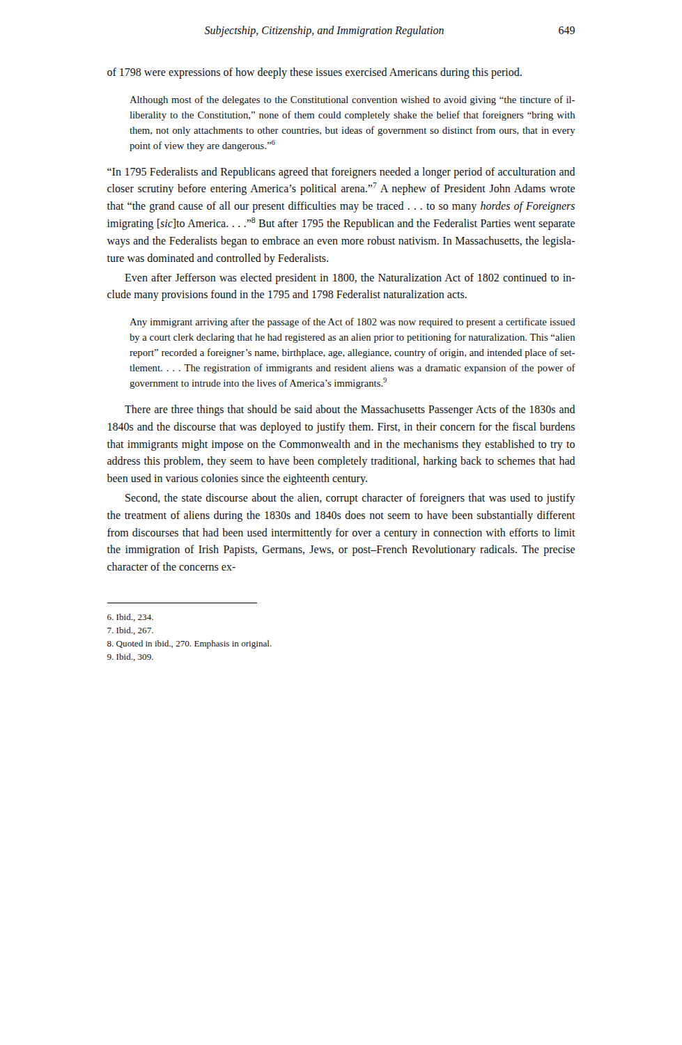Subjectship, Citizenship, and Immigration Regulation 649
of 1798 were expressions of how deeply these issues exercised Americans during this period.
Although most of the delegates to the Constitutional convention wished to avoid giving “the tincture of illiberality to the Constitution,” none of them could completely shake the belief that foreigners “bring with them, not only attachments to other countries, but ideas of government so distinct from ours, that in every point of view they are dangerous.”6
“In 1795 Federalists and Republicans agreed that foreigners needed a longer period of acculturation and closer scrutiny before entering America’s political arena.”7 A nephew of President John Adams wrote that “the grand cause of all our present difficulties may be traced . . . to so many hordes of Foreigners imigrating [sic]to America. . . .”8 But after 1795 the Republican and the Federalist Parties went separate ways and the Federalists began to embrace an even more robust nativism. In Massachusetts, the legislature was dominated and controlled by Federalists.
Even after Jefferson was elected president in 1800, the Naturalization Act of 1802 continued to include many provisions found in the 1795 and 1798 Federalist naturalization acts.
Any immigrant arriving after the passage of the Act of 1802 was now required to present a certificate issued by a court clerk declaring that he had registered as an alien prior to petitioning for naturalization. This “alien report” recorded a foreigner’s name, birthplace, age, allegiance, country of origin, and intended place of settlement. . . . The registration of immigrants and resident aliens was a dramatic expansion of the power of government to intrude into the lives of America’s immigrants.9
There are three things that should be said about the Massachusetts Passenger Acts of the 1830s and 1840s and the discourse that was deployed to justify them. First, in their concern for the fiscal burdens that immigrants might impose on the Commonwealth and in the mechanisms they established to try to address this problem, they seem to have been completely traditional, harking back to schemes that had been used in various colonies since the eighteenth century.
Second, the state discourse about the alien, corrupt character of foreigners that was used to justify the treatment of aliens during the 1830s and 1840s does not seem to have been substantially different from discourses that had been used intermittently for over a century in connection with efforts to limit the immigration of Irish Papists, Germans, Jews, or post–French Revolutionary radicals. The precise character of the concerns ex-
6. Ibid., 234.
7. Ibid., 267.
8. Quoted in ibid., 270. Emphasis in original.
9. Ibid., 309.